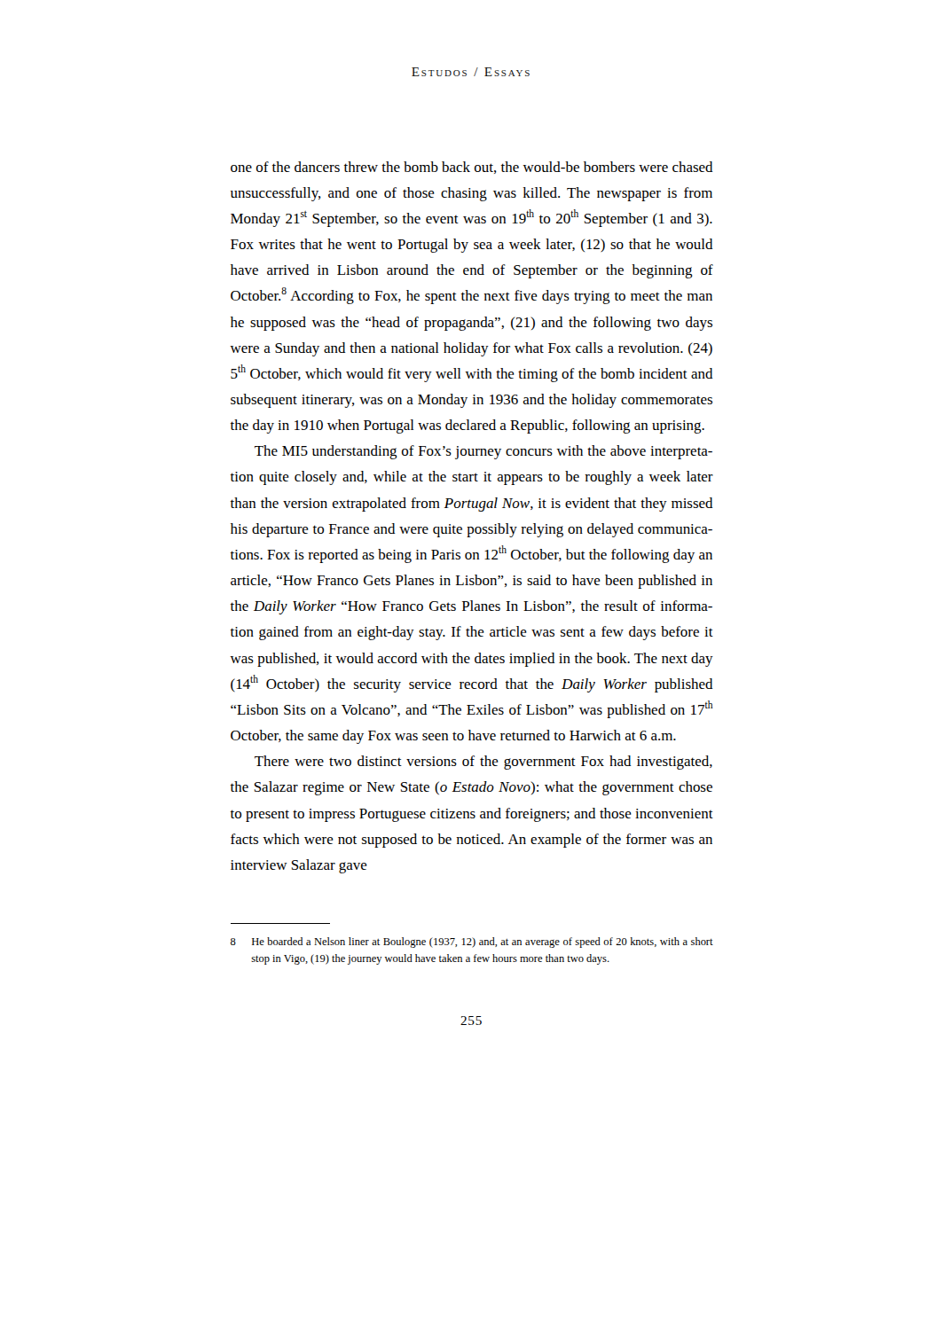Estudos / Essays
one of the dancers threw the bomb back out, the would-be bombers were chased unsuccessfully, and one of those chasing was killed. The newspaper is from Monday 21st September, so the event was on 19th to 20th September (1 and 3). Fox writes that he went to Portugal by sea a week later, (12) so that he would have arrived in Lisbon around the end of September or the beginning of October.8 According to Fox, he spent the next five days trying to meet the man he supposed was the “head of propaganda”, (21) and the following two days were a Sunday and then a national holiday for what Fox calls a revolution. (24) 5th October, which would fit very well with the timing of the bomb incident and subsequent itinerary, was on a Monday in 1936 and the holiday commemorates the day in 1910 when Portugal was declared a Republic, following an uprising.
The MI5 understanding of Fox’s journey concurs with the above interpretation quite closely and, while at the start it appears to be roughly a week later than the version extrapolated from Portugal Now, it is evident that they missed his departure to France and were quite possibly relying on delayed communications. Fox is reported as being in Paris on 12th October, but the following day an article, “How Franco Gets Planes in Lisbon”, is said to have been published in the Daily Worker “How Franco Gets Planes In Lisbon”, the result of information gained from an eight-day stay. If the article was sent a few days before it was published, it would accord with the dates implied in the book. The next day (14th October) the security service record that the Daily Worker published “Lisbon Sits on a Volcano”, and “The Exiles of Lisbon” was published on 17th October, the same day Fox was seen to have returned to Harwich at 6 a.m.
There were two distinct versions of the government Fox had investigated, the Salazar regime or New State (o Estado Novo): what the government chose to present to impress Portuguese citizens and foreigners; and those inconvenient facts which were not supposed to be noticed. An example of the former was an interview Salazar gave
8 He boarded a Nelson liner at Boulogne (1937, 12) and, at an average of speed of 20 knots, with a short stop in Vigo, (19) the journey would have taken a few hours more than two days.
255